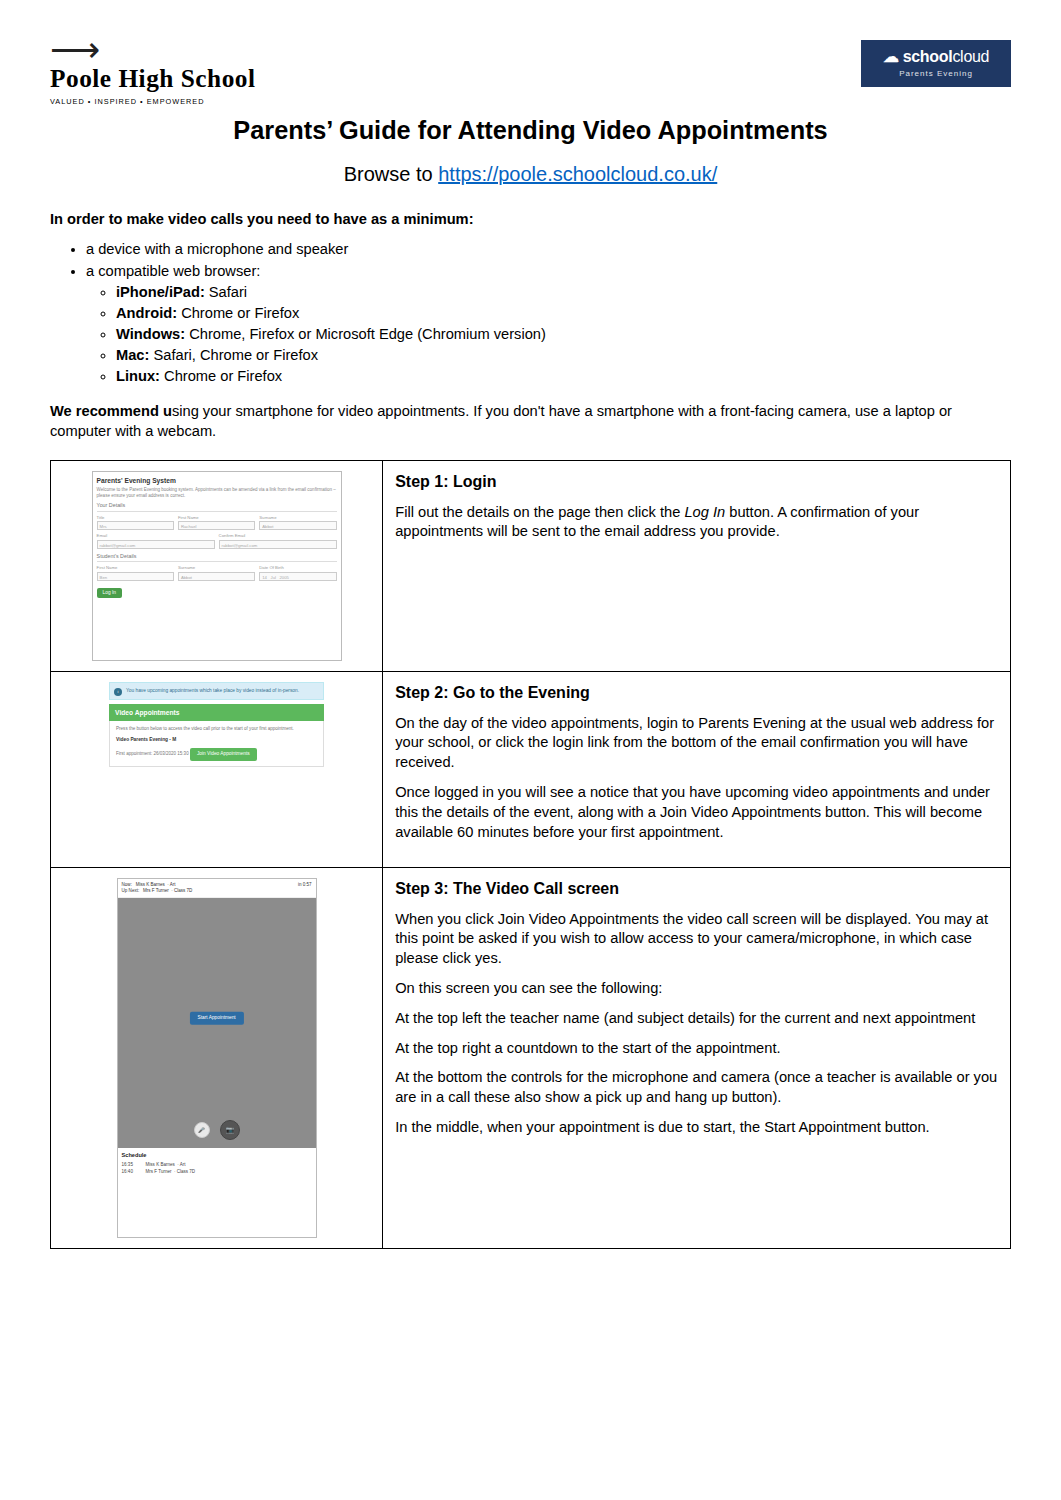⟶
Poole High School
Valued • Inspired • Empowered
☁ schoolcloud
Parents Evening
Parents’ Guide for Attending Video Appointments
Browse to https://poole.schoolcloud.co.uk/
In order to make video calls you need to have as a minimum:
a device with a microphone and speaker
a compatible web browser:
iPhone/iPad: Safari
Android: Chrome or Firefox
Windows: Chrome, Firefox or Microsoft Edge (Chromium version)
Mac: Safari, Chrome or Firefox
Linux: Chrome or Firefox
We recommend using your smartphone for video appointments. If you don't have a smartphone with a front-facing camera, use a laptop or computer with a webcam.
| Parents' Evening System Welcome to the Parent Evening booking system. Appointments can be amended via a link from the email confirmation – please ensure your email address is correct. Your Details Title Mrs First Name Rachael Surname Abbot Email rabbot@gmail.com Confirm Email rabbot@gmail.com Student's Details First Name Ben Surname Abbot Date Of Birth 14 Jul 2005 Log In | Step 1: Login Fill out the details on the page then click the Log In button. A confirmation of your appointments will be sent to the email address you provide. |
| i You have upcoming appointments which take place by video instead of in-person. Video Appointments Press the button below to access the video call prior to the start of your first appointment. Video Parents Evening - M First appointment: 26/03/2020 15:30 Join Video Appointments | Step 2: Go to the Evening On the day of the video appointments, login to Parents Evening at the usual web address for your school, or click the login link from the bottom of the email confirmation you will have received. Once logged in you will see a notice that you have upcoming video appointments and under this the details of the event, along with a Join Video Appointments button. This will become available 60 minutes before your first appointment. |
| Now: Miss K Barnes · Art Up Next: Mrs F Turner · Class 7D in 0:57 Start Appointment 🎤 📷 Schedule 16:35 Miss K Barnes · Art 16:40 Mrs F Turner · Class 7D | Step 3: The Video Call screen When you click Join Video Appointments the video call screen will be displayed. You may at this point be asked if you wish to allow access to your camera/microphone, in which case please click yes. On this screen you can see the following: At the top left the teacher name (and subject details) for the current and next appointment At the top right a countdown to the start of the appointment. At the bottom the controls for the microphone and camera (once a teacher is available or you are in a call these also show a pick up and hang up button). In the middle, when your appointment is due to start, the Start Appointment button. |